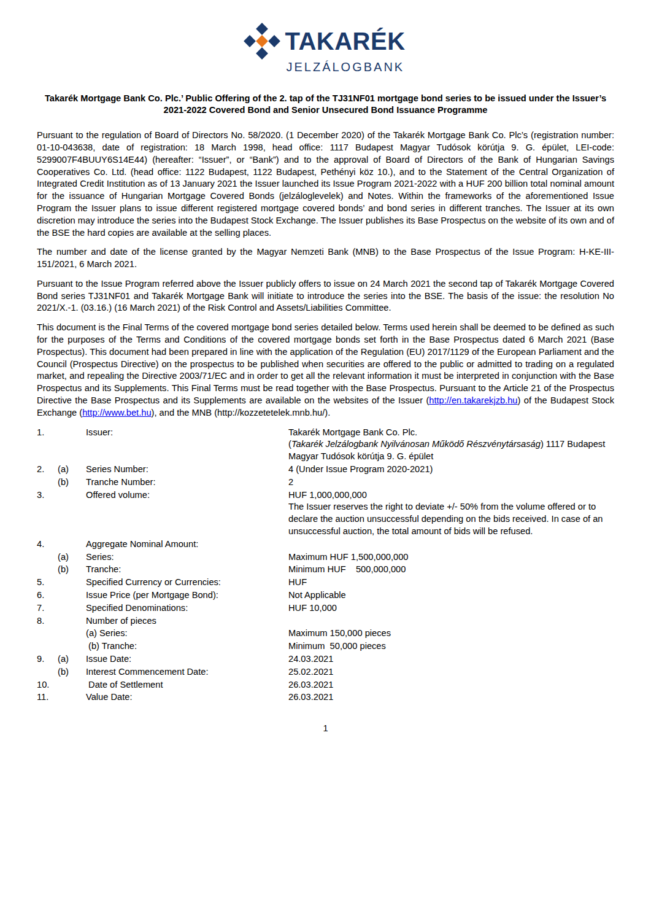TAKARÉK
JELZÁLOGBANK
Takarék Mortgage Bank Co. Plc.’ Public Offering of the 2. tap of the TJ31NF01 mortgage bond series to be issued under the Issuer’s 2021-2022 Covered Bond and Senior Unsecured Bond Issuance Programme
Pursuant to the regulation of Board of Directors No. 58/2020. (1 December 2020) of the Takarék Mortgage Bank Co. Plc’s (registration number: 01-10-043638, date of registration: 18 March 1998, head office: 1117 Budapest Magyar Tudósok körútja 9. G. épület, LEI-code: 5299007F4BUUY6S14E44) (hereafter: “Issuer”, or “Bank”) and to the approval of Board of Directors of the Bank of Hungarian Savings Cooperatives Co. Ltd. (head office: 1122 Budapest, 1122 Budapest, Pethényi köz 10.), and to the Statement of the Central Organization of Integrated Credit Institution as of 13 January 2021 the Issuer launched its Issue Program 2021-2022 with a HUF 200 billion total nominal amount for the issuance of Hungarian Mortgage Covered Bonds (jelzáloglevelek) and Notes. Within the frameworks of the aforementioned Issue Program the Issuer plans to issue different registered mortgage covered bonds’ and bond series in different tranches. The Issuer at its own discretion may introduce the series into the Budapest Stock Exchange. The Issuer publishes its Base Prospectus on the website of its own and of the BSE the hard copies are available at the selling places.
The number and date of the license granted by the Magyar Nemzeti Bank (MNB) to the Base Prospectus of the Issue Program: H-KE-III-151/2021, 6 March 2021.
Pursuant to the Issue Program referred above the Issuer publicly offers to issue on 24 March 2021 the second tap of Takarék Mortgage Covered Bond series TJ31NF01 and Takarék Mortgage Bank will initiate to introduce the series into the BSE. The basis of the issue: the resolution No 2021/X.-1. (03.16.) (16 March 2021) of the Risk Control and Assets/Liabilities Committee.
This document is the Final Terms of the covered mortgage bond series detailed below. Terms used herein shall be deemed to be defined as such for the purposes of the Terms and Conditions of the covered mortgage bonds set forth in the Base Prospectus dated 6 March 2021 (Base Prospectus). This document had been prepared in line with the application of the Regulation (EU) 2017/1129 of the European Parliament and the Council (Prospectus Directive) on the prospectus to be published when securities are offered to the public or admitted to trading on a regulated market, and repealing the Directive 2003/71/EC and in order to get all the relevant information it must be interpreted in conjunction with the Base Prospectus and its Supplements. This Final Terms must be read together with the Base Prospectus. Pursuant to the Article 21 of the Prospectus Directive the Base Prospectus and its Supplements are available on the websites of the Issuer (http://en.takarekjzb.hu) of the Budapest Stock Exchange (http://www.bet.hu), and the MNB (http://kozzetetelek.mnb.hu/).
| 1. | | Issuer: | Takarék Mortgage Bank Co. Plc. ( Takarék Jelzálogbank Nyilvánosan Működő Részvénytársaság ) 1117 Budapest Magyar Tudósok körútja 9. G. épület |
| 2. | (a) | Series Number: | 4 (Under Issue Program 2020-2021) |
| | (b) | Tranche Number: | 2 |
| 3. | | Offered volume: | HUF 1,000,000,000 The Issuer reserves the right to deviate +/- 50% from the volume offered or to declare the auction unsuccessful depending on the bids received. In case of an unsuccessful auction, the total amount of bids will be refused. |
| 4. | | Aggregate Nominal Amount: | |
| | (a) | Series: | Maximum HUF 1,500,000,000 |
| | (b) | Tranche: | Minimum HUF 500,000,000 |
| 5. | | Specified Currency or Currencies: | HUF |
| 6. | | Issue Price (per Mortgage Bond): | Not Applicable |
| 7. | | Specified Denominations: | HUF 10,000 |
| 8. | | Number of pieces | |
| | | (a) Series: | Maximum 150,000 pieces |
| | | (b) Tranche: | Minimum 50,000 pieces |
| 9. | (a) | Issue Date: | 24.03.2021 |
| | (b) | Interest Commencement Date: | 25.02.2021 |
| 10. | | Date of Settlement | 26.03.2021 |
| 11. | | Value Date: | 26.03.2021 |
1